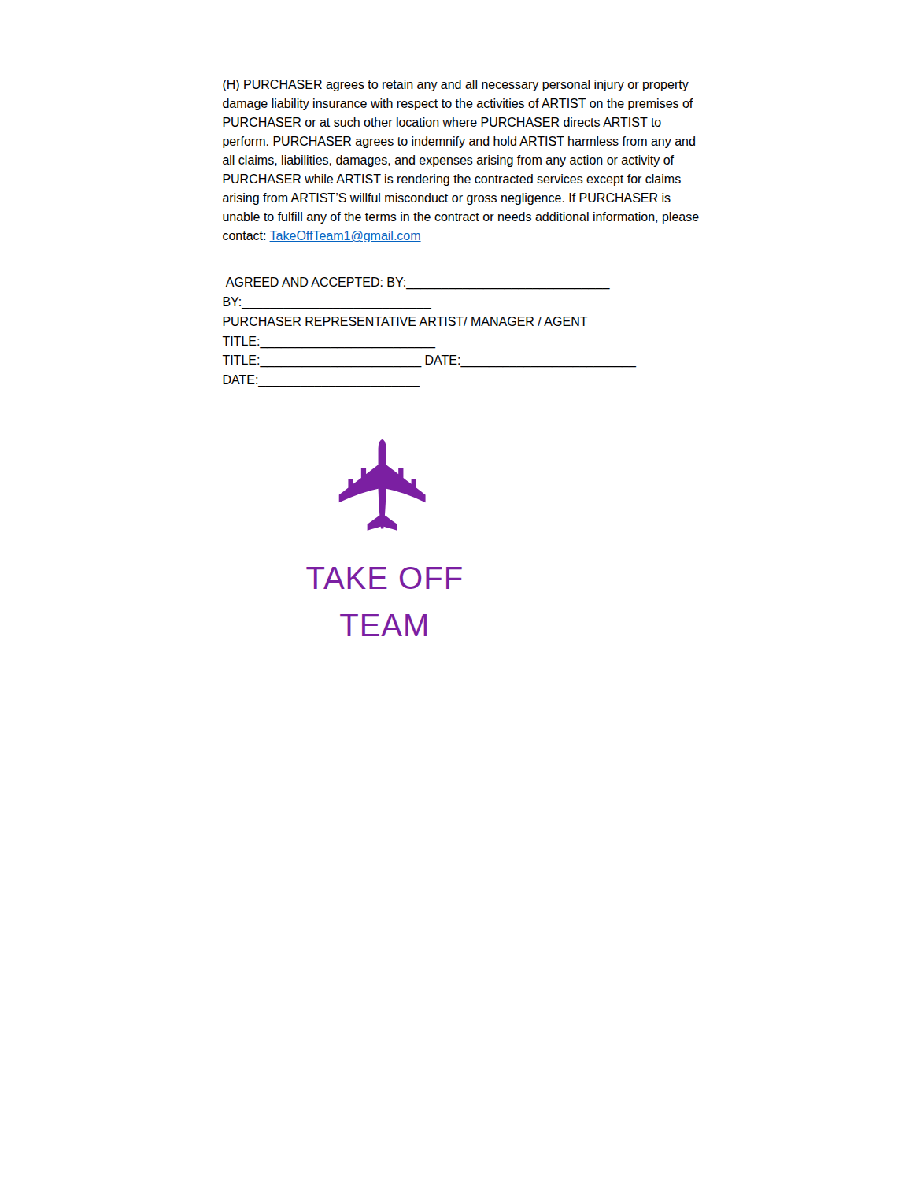(H) PURCHASER agrees to retain any and all necessary personal injury or property damage liability insurance with respect to the activities of ARTIST on the premises of PURCHASER or at such other location where PURCHASER directs ARTIST to perform. PURCHASER agrees to indemnify and hold ARTIST harmless from any and all claims, liabilities, damages, and expenses arising from any action or activity of PURCHASER while ARTIST is rendering the contracted services except for claims arising from ARTIST’S willful misconduct or gross negligence. If PURCHASER is unable to fulfill any of the terms in the contract or needs additional information, please contact: TakeOffTeam1@gmail.com
AGREED AND ACCEPTED: BY:_____________________________ BY:___________________________
PURCHASER REPRESENTATIVE ARTIST/ MANAGER / AGENT TITLE:_________________________
TITLE:_______________________ DATE:_________________________
DATE:_______________________
✈ TAKE OFF TEAM